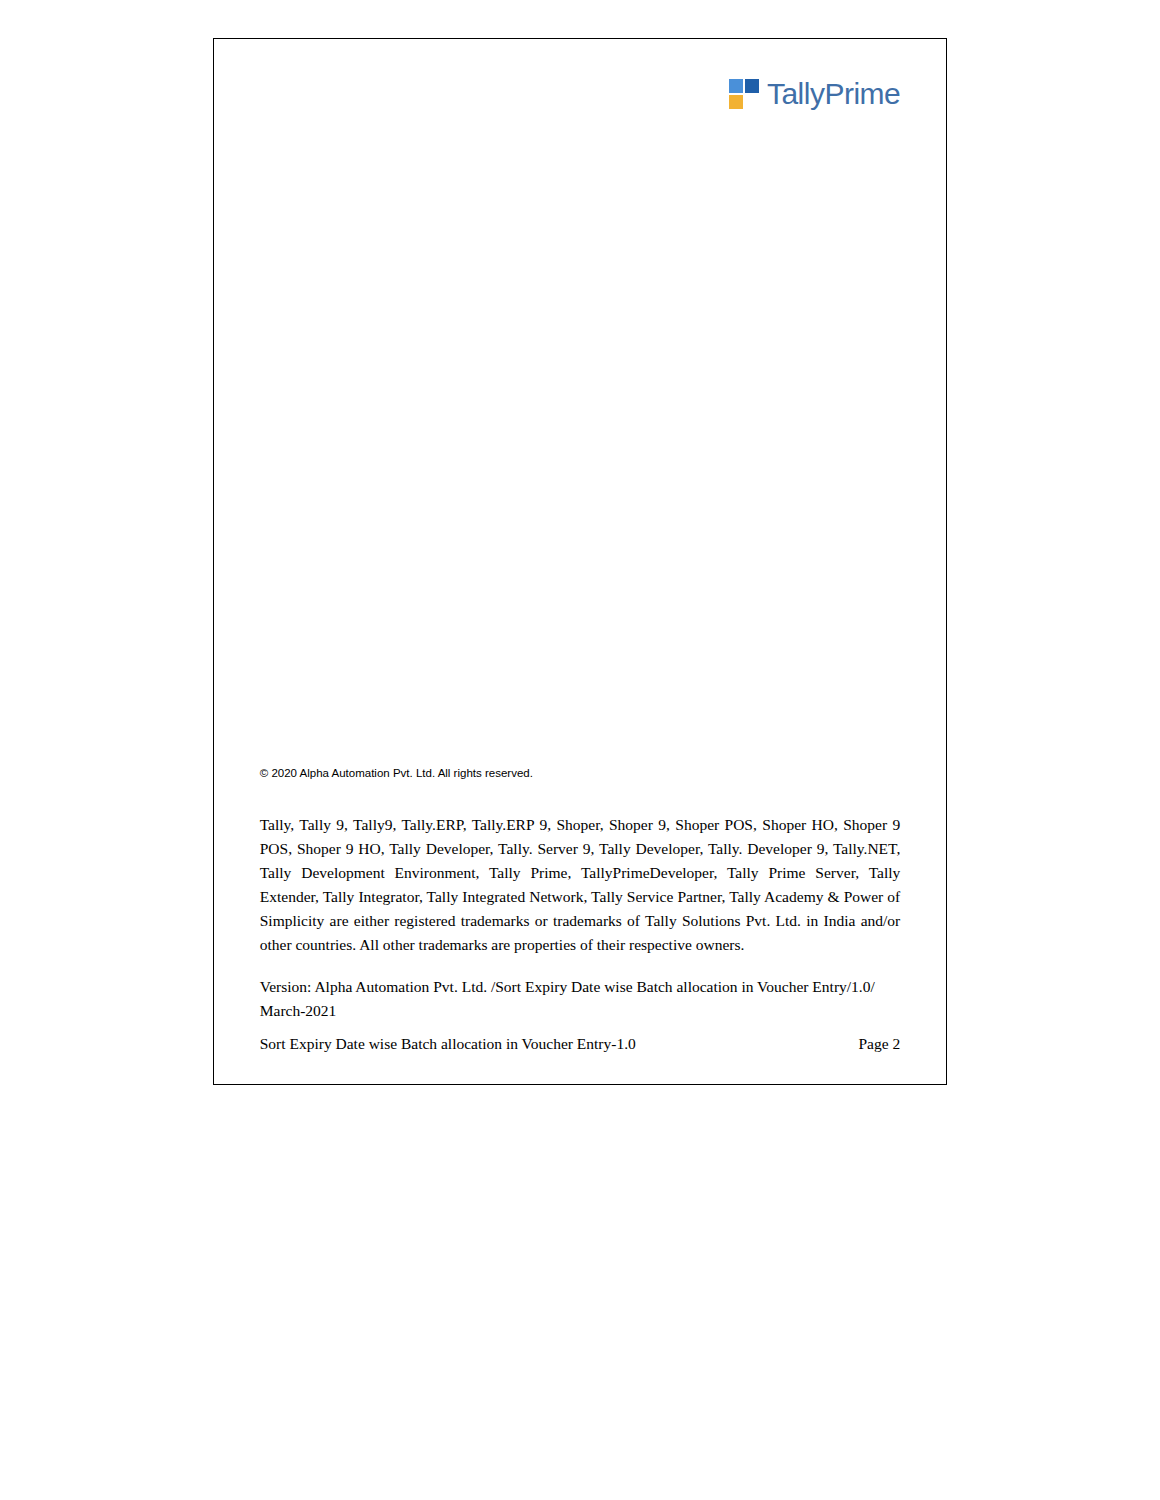TallyPrime
© 2020 Alpha Automation Pvt. Ltd. All rights reserved.
Tally, Tally 9, Tally9, Tally.ERP, Tally.ERP 9, Shoper, Shoper 9, Shoper POS, Shoper HO, Shoper 9 POS, Shoper 9 HO, Tally Developer, Tally. Server 9, Tally Developer, Tally. Developer 9, Tally.NET, Tally Development Environment, Tally Prime, TallyPrimeDeveloper, Tally Prime Server, Tally Extender, Tally Integrator, Tally Integrated Network, Tally Service Partner, Tally Academy & Power of Simplicity are either registered trademarks or trademarks of Tally Solutions Pvt. Ltd. in India and/or other countries. All other trademarks are properties of their respective owners.
Version: Alpha Automation Pvt. Ltd. /Sort Expiry Date wise Batch allocation in Voucher Entry/1.0/ March-2021
Sort Expiry Date wise Batch allocation in Voucher Entry-1.0 Page 2